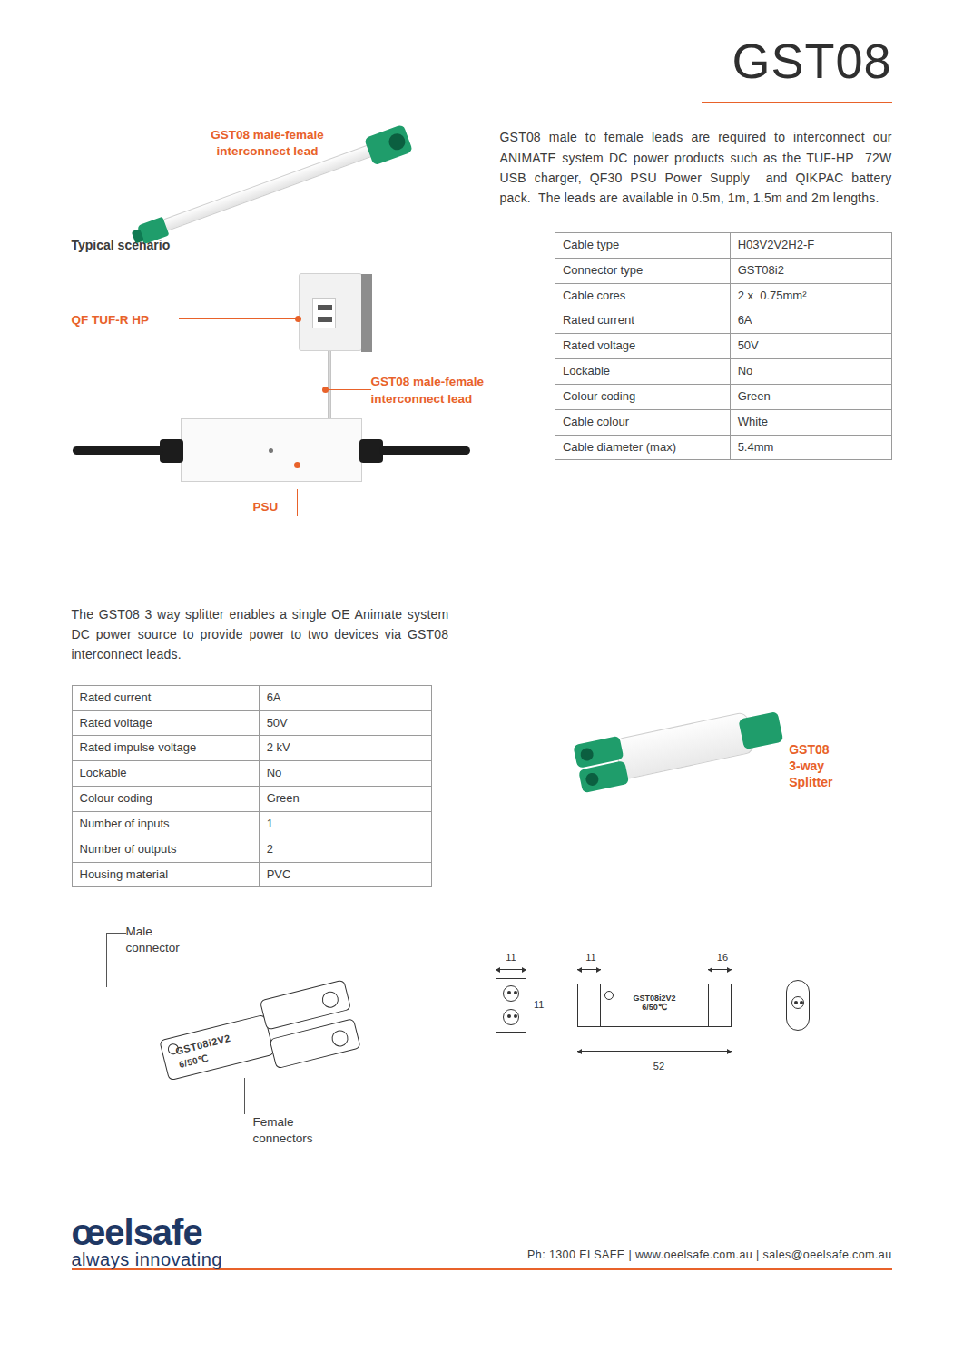GST08
GST08 male-female
interconnect lead
Typical scenario
QF TUF-R HP
GST08 male-female
interconnect lead
PSU
GST08 male to female leads are required to interconnect our ANIMATE system DC power products such as the TUF-HP 72W USB charger, QF30 PSU Power Supply and QIKPAC battery pack. The leads are available in 0.5m, 1m, 1.5m and 2m lengths.
| Cable type | H03V2V2H2-F |
| Connector type | GST08i2 |
| Cable cores | 2 x 0.75mm² |
| Rated current | 6A |
| Rated voltage | 50V |
| Lockable | No |
| Colour coding | Green |
| Cable colour | White |
| Cable diameter (max) | 5.4mm |
The GST08 3 way splitter enables a single OE Animate system DC power source to provide power to two devices via GST08 interconnect leads.
| Rated current | 6A |
| Rated voltage | 50V |
| Rated impulse voltage | 2 kV |
| Lockable | No |
| Colour coding | Green |
| Number of inputs | 1 |
| Number of outputs | 2 |
| Housing material | PVC |
GST08 3-way
Splitter
Male
connector
GST08i2V26/50℃
Female
connectors
11
11
GST08i2V2
6/50℃
11
16
52
œelsafe
always innovating
Ph: 1300 ELSAFE | www.oeelsafe.com.au | sales@oeelsafe.com.au